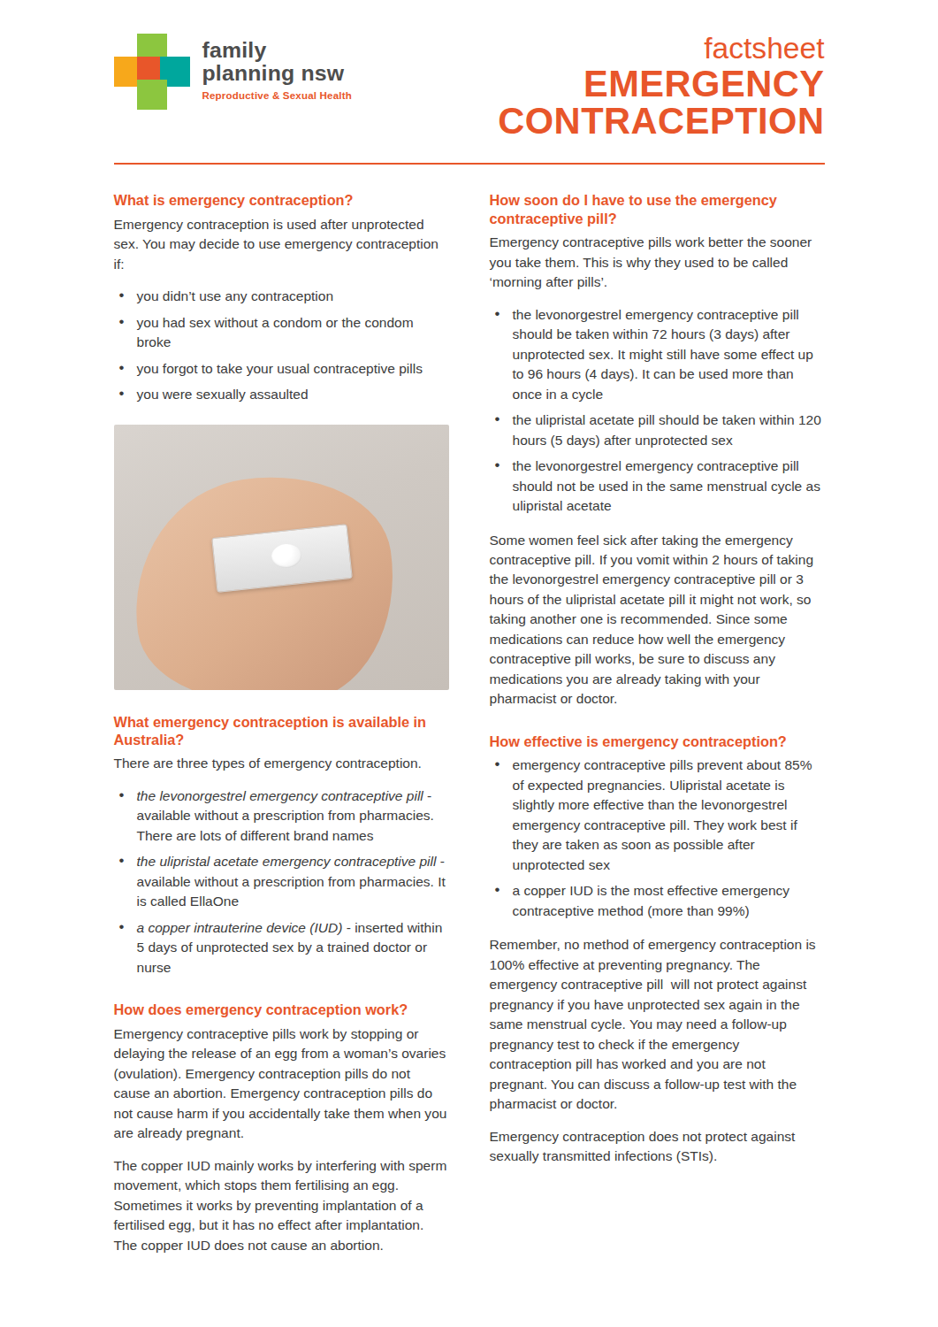family
planning nsw
Reproductive & Sexual Health
factsheet
EMERGENCY
CONTRACEPTION
What is emergency contraception?
Emergency contraception is used after unprotected sex. You may decide to use emergency contraception if:
you didn’t use any contraception
you had sex without a condom or the condom broke
you forgot to take your usual contraceptive pills
you were sexually assaulted
What emergency contraception is available in Australia?
There are three types of emergency contraception.
the levonorgestrel emergency contraceptive pill - available without a prescription from pharmacies. There are lots of different brand names
the ulipristal acetate emergency contraceptive pill - available without a prescription from pharmacies. It is called EllaOne
a copper intrauterine device (IUD) - inserted within 5 days of unprotected sex by a trained doctor or nurse
How does emergency contraception work?
Emergency contraceptive pills work by stopping or delaying the release of an egg from a woman’s ovaries (ovulation). Emergency contraception pills do not cause an abortion. Emergency contraception pills do not cause harm if you accidentally take them when you are already pregnant.
The copper IUD mainly works by interfering with sperm movement, which stops them fertilising an egg. Sometimes it works by preventing implantation of a fertilised egg, but it has no effect after implantation. The copper IUD does not cause an abortion.
How soon do I have to use the emergency contraceptive pill?
Emergency contraceptive pills work better the sooner you take them. This is why they used to be called ‘morning after pills’.
the levonorgestrel emergency contraceptive pill should be taken within 72 hours (3 days) after unprotected sex. It might still have some effect up to 96 hours (4 days). It can be used more than once in a cycle
the ulipristal acetate pill should be taken within 120 hours (5 days) after unprotected sex
the levonorgestrel emergency contraceptive pill should not be used in the same menstrual cycle as ulipristal acetate
Some women feel sick after taking the emergency contraceptive pill. If you vomit within 2 hours of taking the levonorgestrel emergency contraceptive pill or 3 hours of the ulipristal acetate pill it might not work, so taking another one is recommended. Since some medications can reduce how well the emergency contraceptive pill works, be sure to discuss any medications you are already taking with your pharmacist or doctor.
How effective is emergency contraception?
emergency contraceptive pills prevent about 85% of expected pregnancies. Ulipristal acetate is slightly more effective than the levonorgestrel emergency contraceptive pill. They work best if they are taken as soon as possible after unprotected sex
a copper IUD is the most effective emergency contraceptive method (more than 99%)
Remember, no method of emergency contraception is 100% effective at preventing pregnancy. The emergency contraceptive pill will not protect against pregnancy if you have unprotected sex again in the same menstrual cycle. You may need a follow-up pregnancy test to check if the emergency contraception pill has worked and you are not pregnant. You can discuss a follow-up test with the pharmacist or doctor.
Emergency contraception does not protect against sexually transmitted infections (STIs).